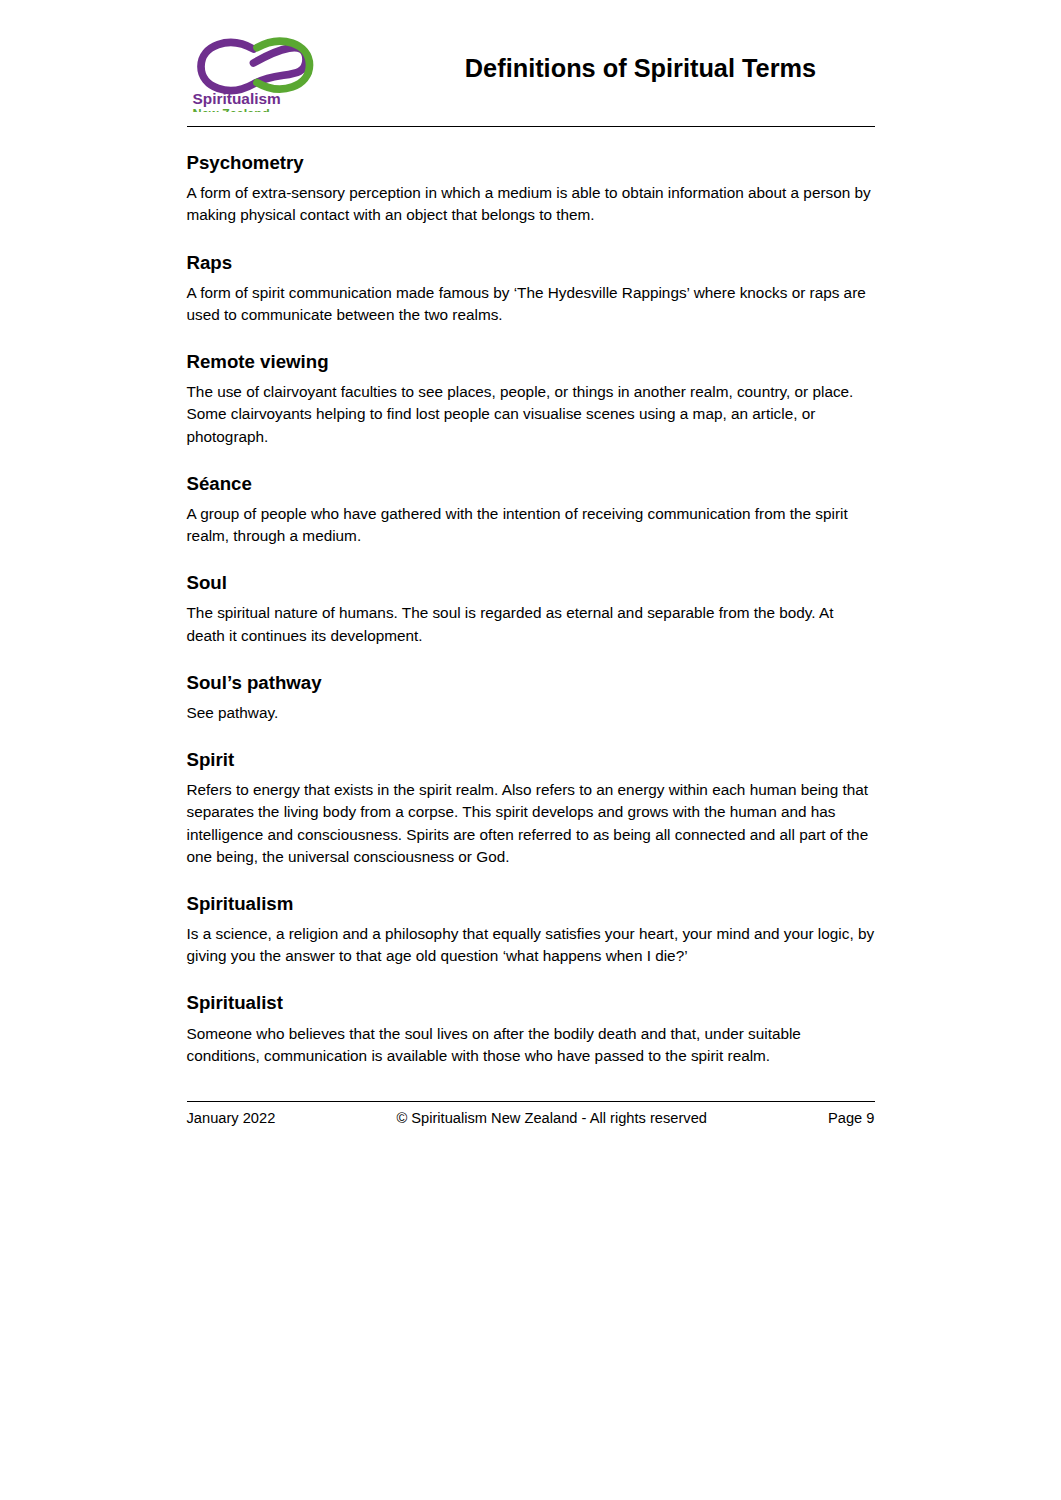Spiritualism New Zealand
Definitions of Spiritual Terms
Psychometry
A form of extra-sensory perception in which a medium is able to obtain information about a person by making physical contact with an object that belongs to them.
Raps
A form of spirit communication made famous by ‘The Hydesville Rappings’ where knocks or raps are used to communicate between the two realms.
Remote viewing
The use of clairvoyant faculties to see places, people, or things in another realm, country, or place. Some clairvoyants helping to find lost people can visualise scenes using a map, an article, or photograph.
Séance
A group of people who have gathered with the intention of receiving communication from the spirit realm, through a medium.
Soul
The spiritual nature of humans. The soul is regarded as eternal and separable from the body. At death it continues its development.
Soul’s pathway
See pathway.
Spirit
Refers to energy that exists in the spirit realm. Also refers to an energy within each human being that separates the living body from a corpse. This spirit develops and grows with the human and has intelligence and consciousness. Spirits are often referred to as being all connected and all part of the one being, the universal consciousness or God.
Spiritualism
Is a science, a religion and a philosophy that equally satisfies your heart, your mind and your logic, by giving you the answer to that age old question ‘what happens when I die?’
Spiritualist
Someone who believes that the soul lives on after the bodily death and that, under suitable conditions, communication is available with those who have passed to the spirit realm.
January 2022
© Spiritualism New Zealand - All rights reserved
Page 9